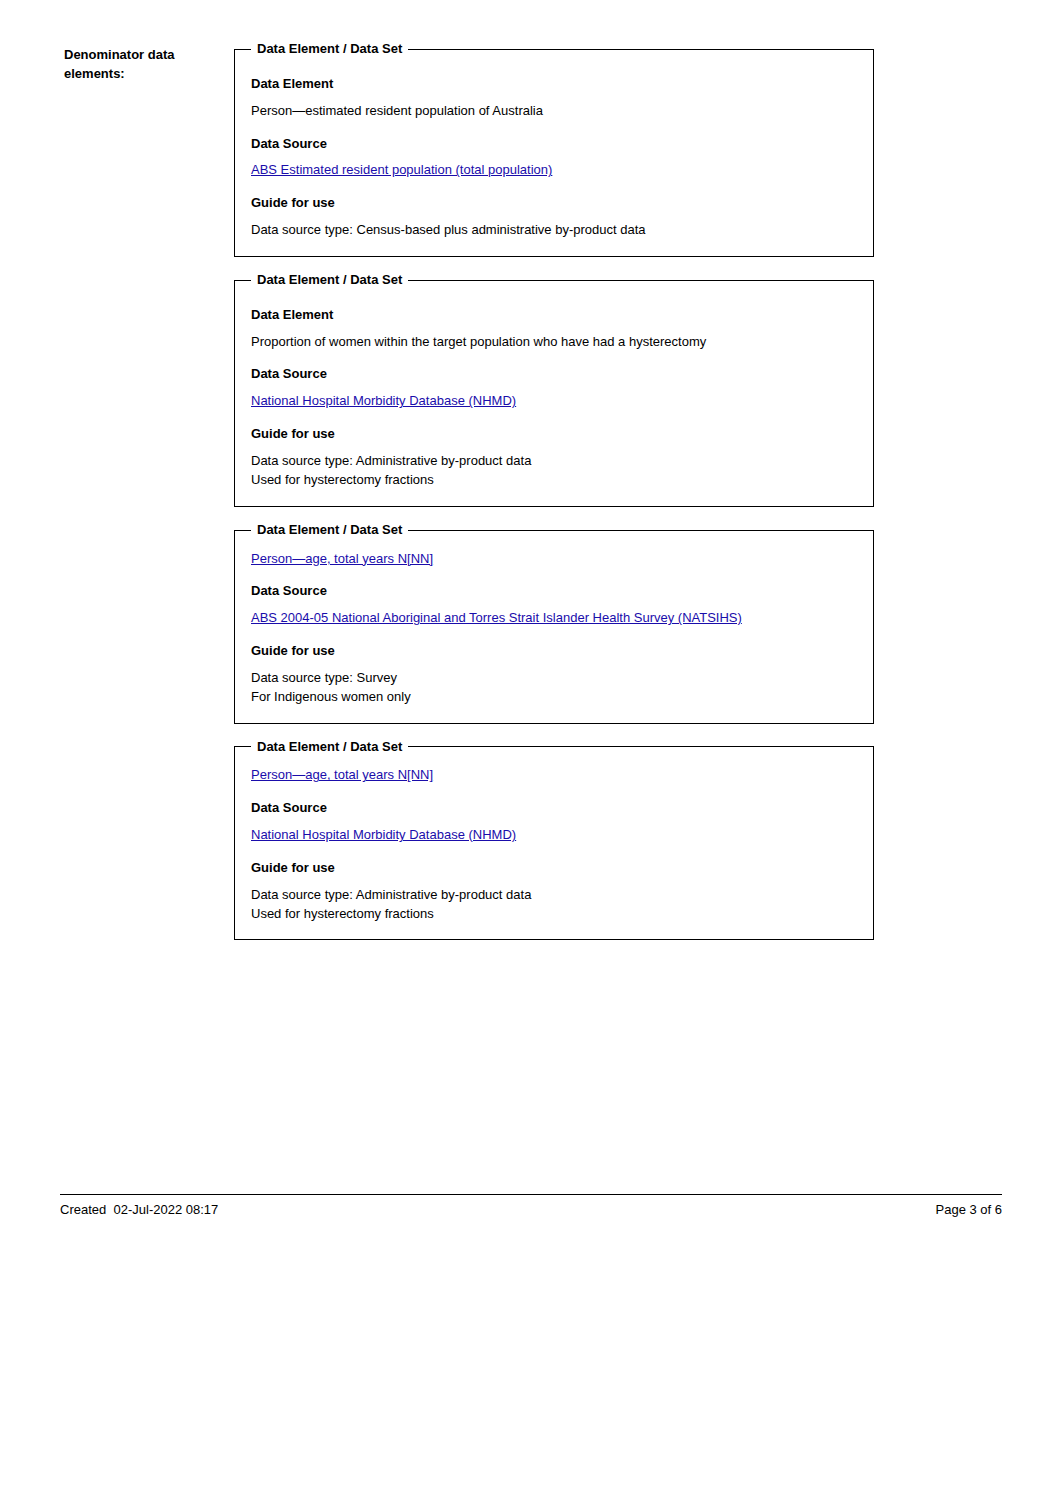Denominator data elements:
Data Element / Data Set
Data Element
Person—estimated resident population of Australia
Data Source
ABS Estimated resident population (total population)
Guide for use
Data source type: Census-based plus administrative by-product data
Data Element / Data Set
Data Element
Proportion of women within the target population who have had a hysterectomy
Data Source
National Hospital Morbidity Database (NHMD)
Guide for use
Data source type: Administrative by-product data
Used for hysterectomy fractions
Data Element / Data Set
Person—age, total years N[NN]
Data Source
ABS 2004-05 National Aboriginal and Torres Strait Islander Health Survey (NATSIHS)
Guide for use
Data source type: Survey
For Indigenous women only
Data Element / Data Set
Person—age, total years N[NN]
Data Source
National Hospital Morbidity Database (NHMD)
Guide for use
Data source type: Administrative by-product data
Used for hysterectomy fractions
Created 02-Jul-2022 08:17
Page 3 of 6